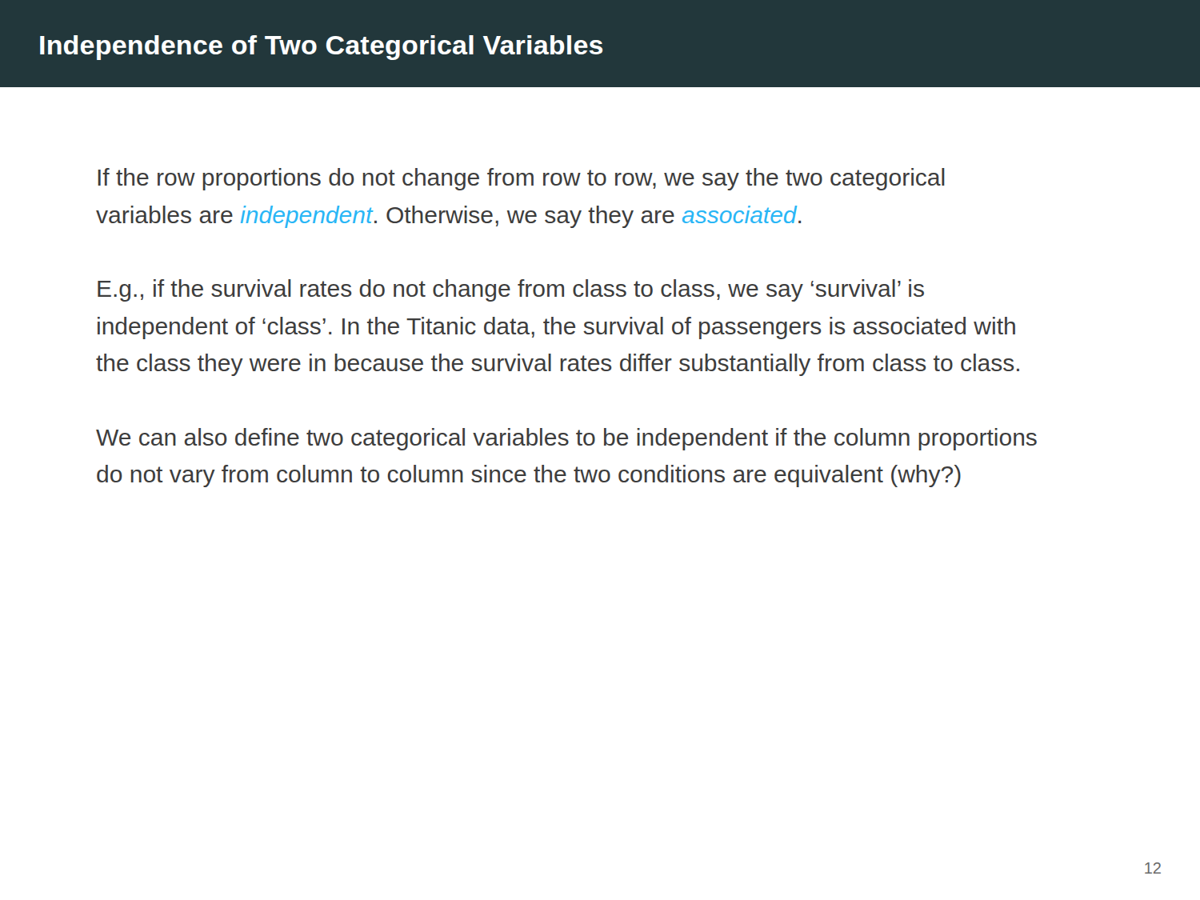Independence of Two Categorical Variables
If the row proportions do not change from row to row, we say the two categorical variables are independent. Otherwise, we say they are associated.
E.g., if the survival rates do not change from class to class, we say ‘survival’ is independent of ‘class’. In the Titanic data, the survival of passengers is associated with the class they were in because the survival rates differ substantially from class to class.
We can also define two categorical variables to be independent if the column proportions do not vary from column to column since the two conditions are equivalent (why?)
12